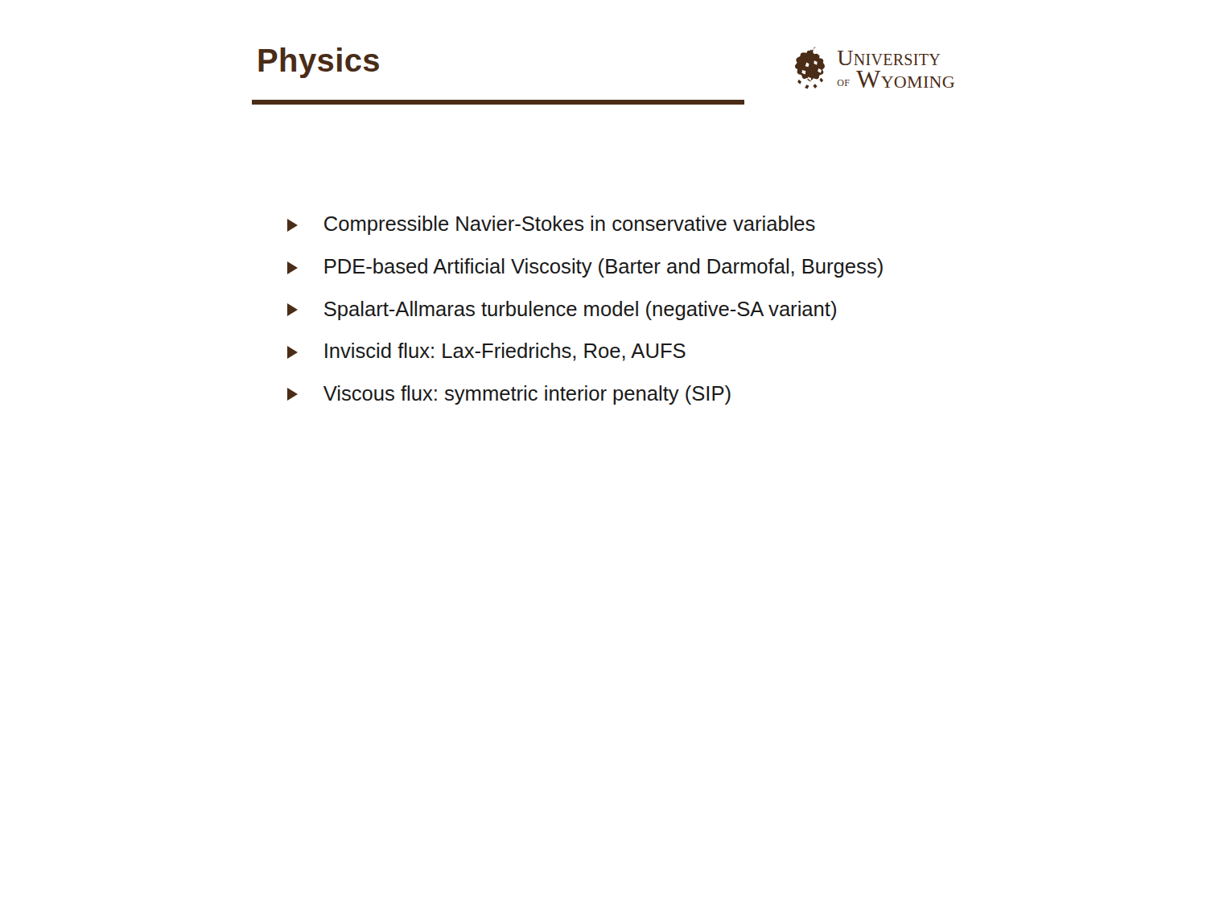Physics
Bucking horse and rider
University of Wyoming
Compressible Navier-Stokes in conservative variables
PDE-based Artificial Viscosity (Barter and Darmofal, Burgess)
Spalart-Allmaras turbulence model (negative-SA variant)
Inviscid flux: Lax-Friedrichs, Roe, AUFS
Viscous flux: symmetric interior penalty (SIP)